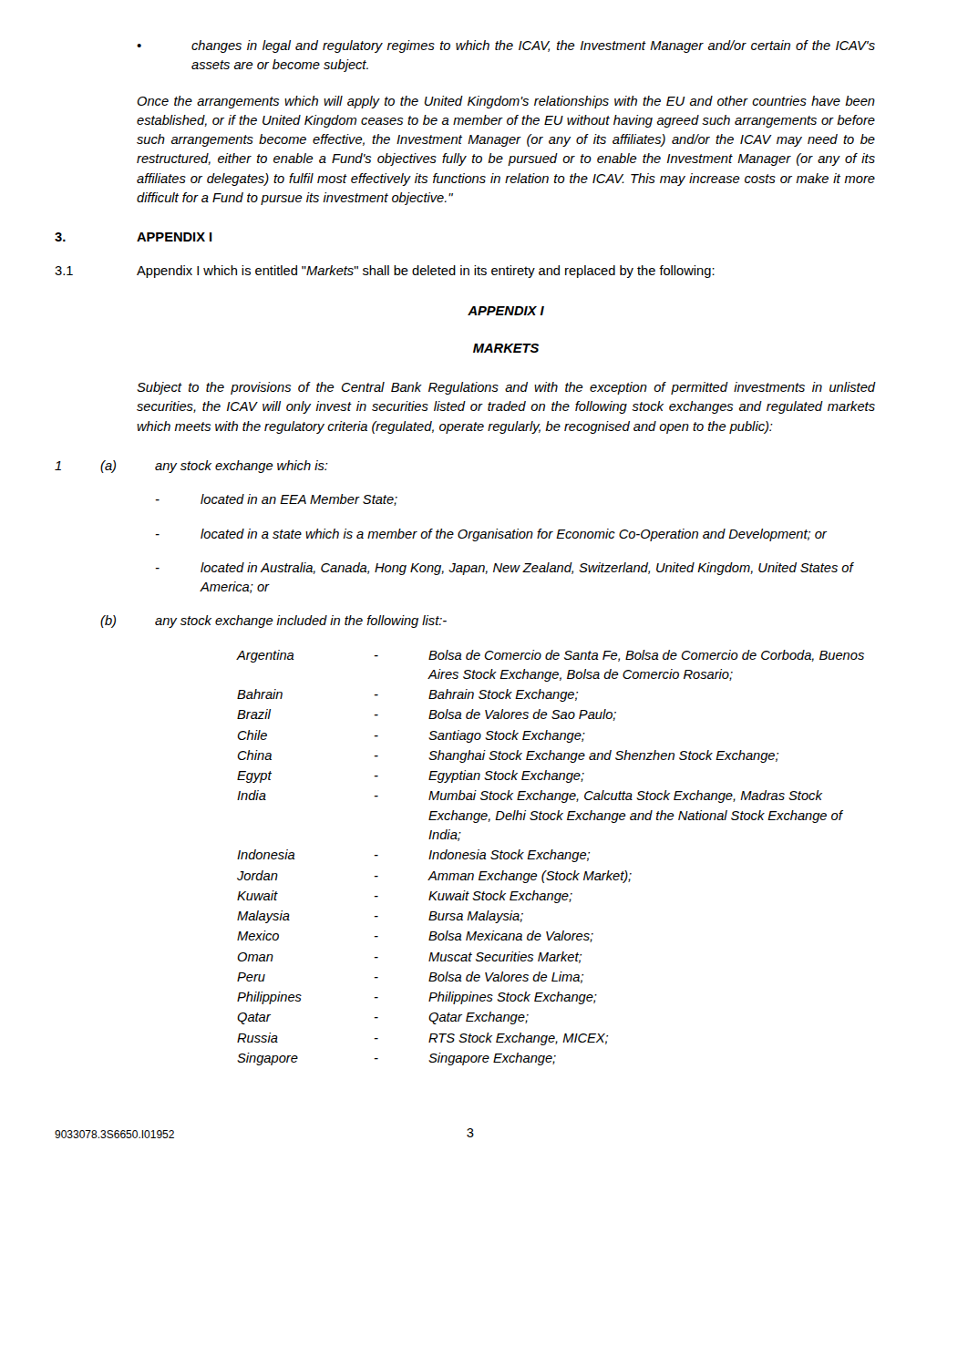•
changes in legal and regulatory regimes to which the ICAV, the Investment Manager and/or certain of the ICAV's assets are or become subject.
Once the arrangements which will apply to the United Kingdom's relationships with the EU and other countries have been established, or if the United Kingdom ceases to be a member of the EU without having agreed such arrangements or before such arrangements become effective, the Investment Manager (or any of its affiliates) and/or the ICAV may need to be restructured, either to enable a Fund's objectives fully to be pursued or to enable the Investment Manager (or any of its affiliates or delegates) to fulfil most effectively its functions in relation to the ICAV. This may increase costs or make it more difficult for a Fund to pursue its investment objective."
3.
APPENDIX I
3.1
Appendix I which is entitled "Markets" shall be deleted in its entirety and replaced by the following:
APPENDIX I
MARKETS
Subject to the provisions of the Central Bank Regulations and with the exception of permitted investments in unlisted securities, the ICAV will only invest in securities listed or traded on the following stock exchanges and regulated markets which meets with the regulatory criteria (regulated, operate regularly, be recognised and open to the public):
1
(a)
any stock exchange which is:
-
located in an EEA Member State;
-
located in a state which is a member of the Organisation for Economic Co-Operation and Development; or
-
located in Australia, Canada, Hong Kong, Japan, New Zealand, Switzerland, United Kingdom, United States of America; or
(b)
any stock exchange included in the following list:-
| Argentina | - | Bolsa de Comercio de Santa Fe, Bolsa de Comercio de Corboda, Buenos Aires Stock Exchange, Bolsa de Comercio Rosario; |
| Bahrain | - | Bahrain Stock Exchange; |
| Brazil | - | Bolsa de Valores de Sao Paulo; |
| Chile | - | Santiago Stock Exchange; |
| China | - | Shanghai Stock Exchange and Shenzhen Stock Exchange; |
| Egypt | - | Egyptian Stock Exchange; |
| India | - | Mumbai Stock Exchange, Calcutta Stock Exchange, Madras Stock Exchange, Delhi Stock Exchange and the National Stock Exchange of India; |
| Indonesia | - | Indonesia Stock Exchange; |
| Jordan | - | Amman Exchange (Stock Market); |
| Kuwait | - | Kuwait Stock Exchange; |
| Malaysia | - | Bursa Malaysia; |
| Mexico | - | Bolsa Mexicana de Valores; |
| Oman | - | Muscat Securities Market; |
| Peru | - | Bolsa de Valores de Lima; |
| Philippines | - | Philippines Stock Exchange; |
| Qatar | - | Qatar Exchange; |
| Russia | - | RTS Stock Exchange, MICEX; |
| Singapore | - | Singapore Exchange; |
9033078.3S6650.I01952
3